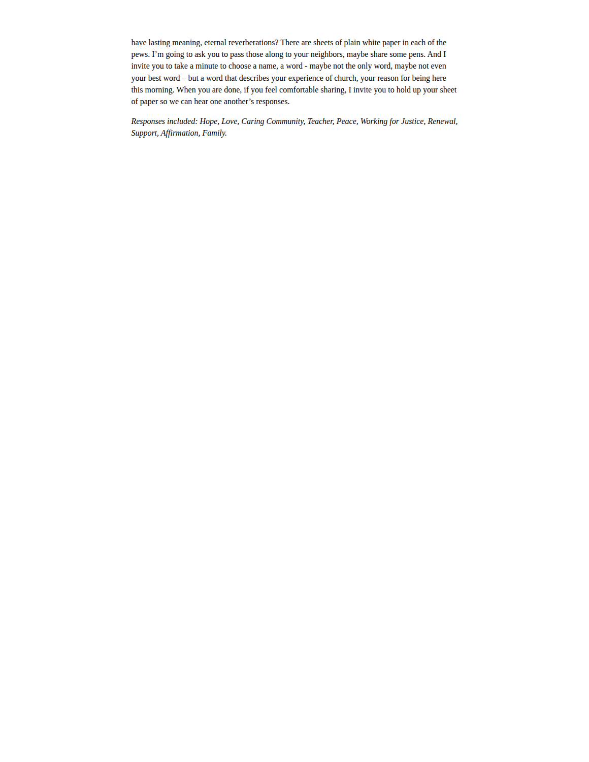have lasting meaning, eternal reverberations? There are sheets of plain white paper in each of the pews. I’m going to ask you to pass those along to your neighbors, maybe share some pens. And I invite you to take a minute to choose a name, a word - maybe not the only word, maybe not even your best word – but a word that describes your experience of church, your reason for being here this morning. When you are done, if you feel comfortable sharing, I invite you to hold up your sheet of paper so we can hear one another’s responses.
Responses included: Hope, Love, Caring Community, Teacher, Peace, Working for Justice, Renewal, Support, Affirmation, Family.